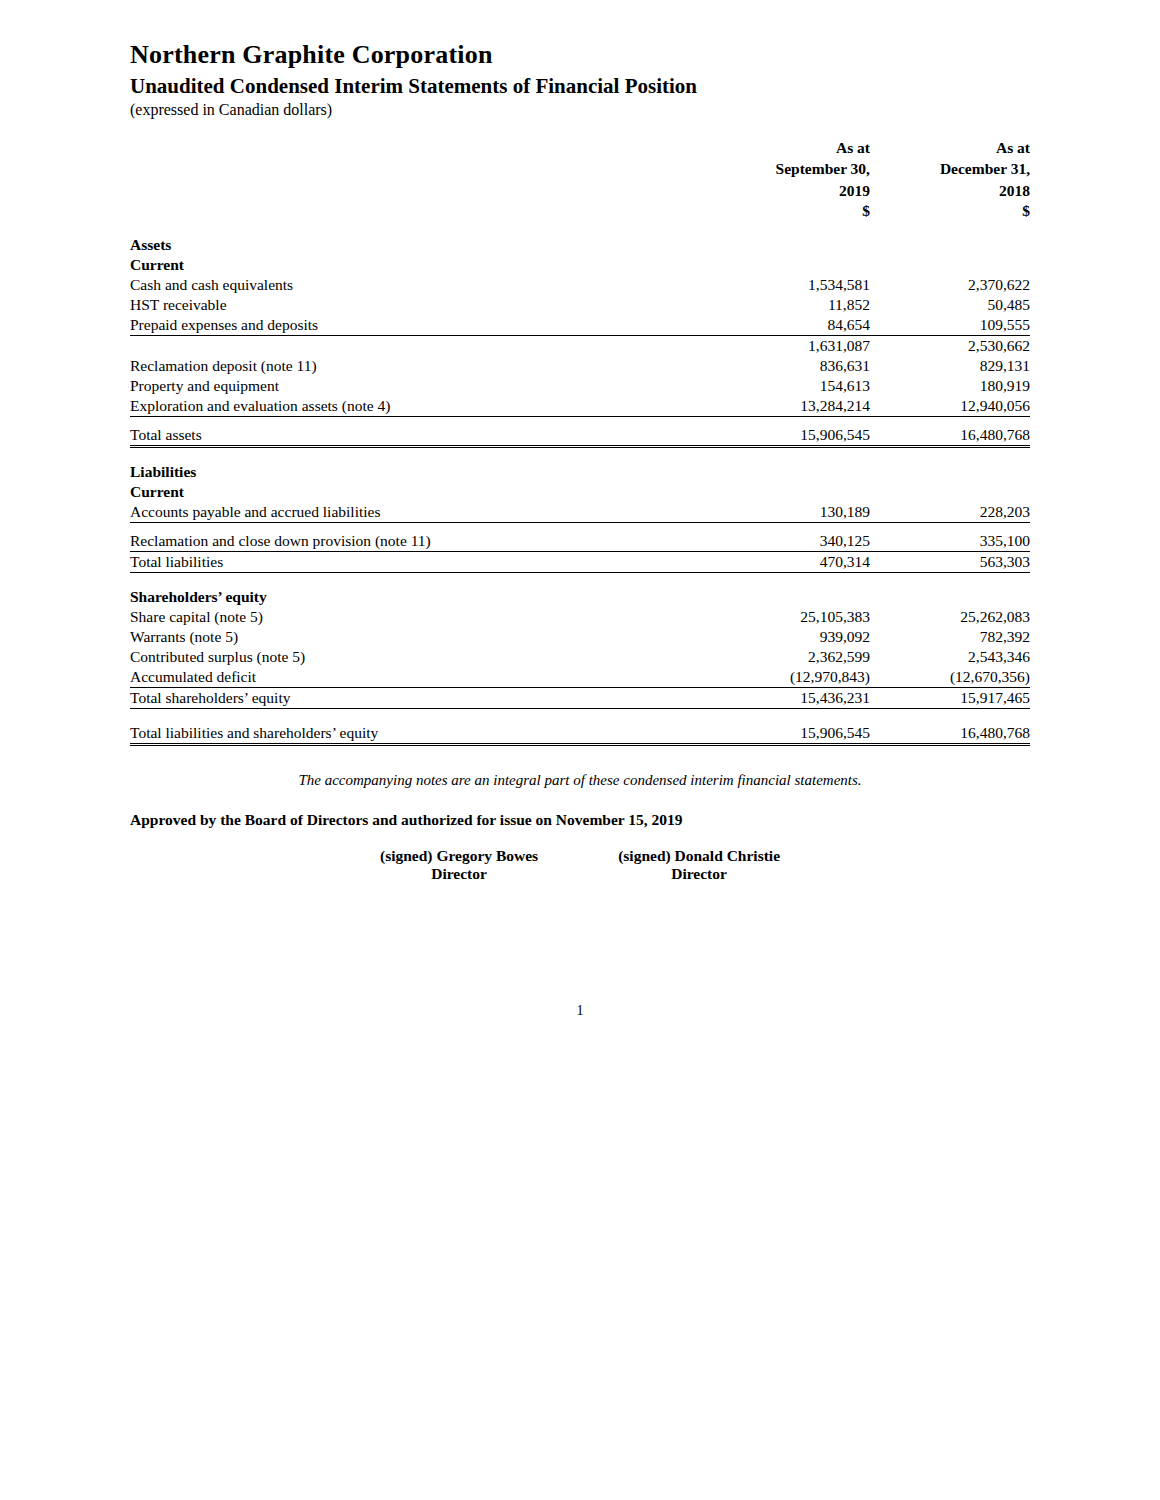Northern Graphite Corporation
Unaudited Condensed Interim Statements of Financial Position
(expressed in Canadian dollars)
| | As at | As at |
| | September 30, | December 31, |
| | 2019 | 2018 |
| | $ | $ |
| Assets | | |
| Current | | |
| Cash and cash equivalents | 1,534,581 | 2,370,622 |
| HST receivable | 11,852 | 50,485 |
| Prepaid expenses and deposits | 84,654 | 109,555 |
| | 1,631,087 | 2,530,662 |
| Reclamation deposit (note 11) | 836,631 | 829,131 |
| Property and equipment | 154,613 | 180,919 |
| Exploration and evaluation assets (note 4) | 13,284,214 | 12,940,056 |
| Total assets | 15,906,545 | 16,480,768 |
| Liabilities | | |
| Current | | |
| Accounts payable and accrued liabilities | 130,189 | 228,203 |
| Reclamation and close down provision (note 11) | 340,125 | 335,100 |
| Total liabilities | 470,314 | 563,303 |
| Shareholders’ equity | | |
| Share capital (note 5) | 25,105,383 | 25,262,083 |
| Warrants (note 5) | 939,092 | 782,392 |
| Contributed surplus (note 5) | 2,362,599 | 2,543,346 |
| Accumulated deficit | (12,970,843) | (12,670,356) |
| Total shareholders’ equity | 15,436,231 | 15,917,465 |
| Total liabilities and shareholders’ equity | 15,906,545 | 16,480,768 |
The accompanying notes are an integral part of these condensed interim financial statements.
Approved by the Board of Directors and authorized for issue on November 15, 2019
| (signed) Gregory Bowes | (signed) Donald Christie |
| Director | Director |
1